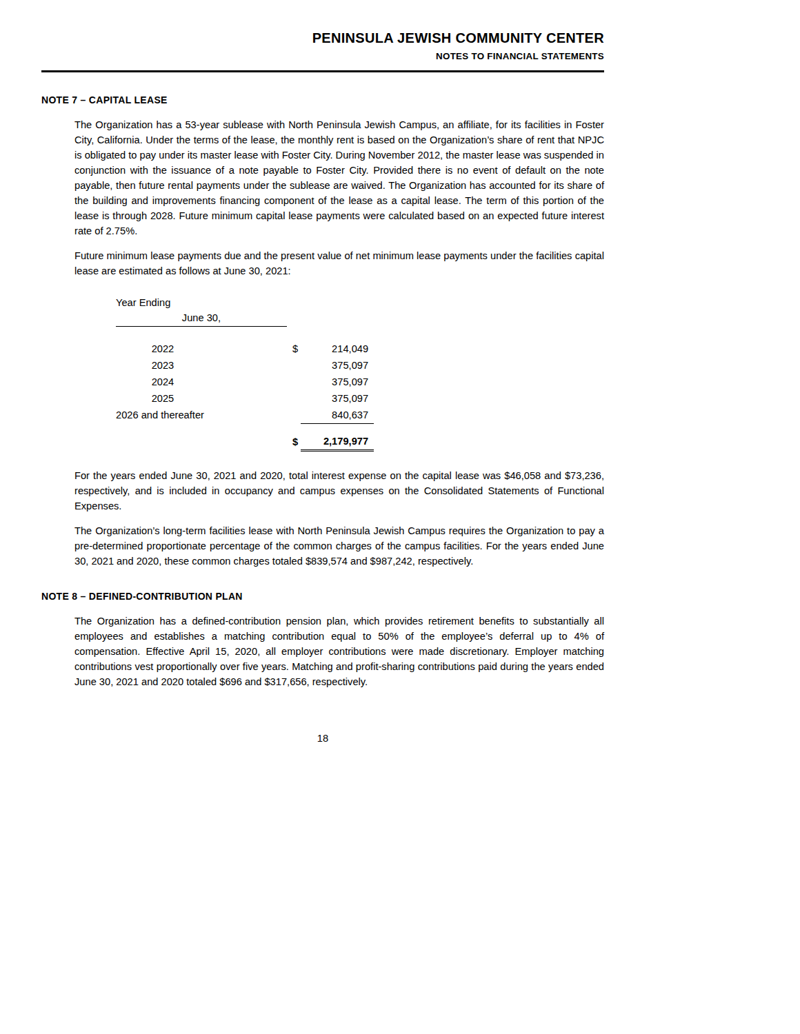PENINSULA JEWISH COMMUNITY CENTER
NOTES TO FINANCIAL STATEMENTS
NOTE 7 – CAPITAL LEASE
The Organization has a 53-year sublease with North Peninsula Jewish Campus, an affiliate, for its facilities in Foster City, California. Under the terms of the lease, the monthly rent is based on the Organization’s share of rent that NPJC is obligated to pay under its master lease with Foster City. During November 2012, the master lease was suspended in conjunction with the issuance of a note payable to Foster City. Provided there is no event of default on the note payable, then future rental payments under the sublease are waived. The Organization has accounted for its share of the building and improvements financing component of the lease as a capital lease. The term of this portion of the lease is through 2028. Future minimum capital lease payments were calculated based on an expected future interest rate of 2.75%.
Future minimum lease payments due and the present value of net minimum lease payments under the facilities capital lease are estimated as follows at June 30, 2021:
| Year Ending |
| --- |
| June 30, | | |
| 2022 | $ | 214,049 |
| 2023 | | 375,097 |
| 2024 | | 375,097 |
| 2025 | | 375,097 |
| 2026 and thereafter | | 840,637 |
| | $ | 2,179,977 |
For the years ended June 30, 2021 and 2020, total interest expense on the capital lease was $46,058 and $73,236, respectively, and is included in occupancy and campus expenses on the Consolidated Statements of Functional Expenses.
The Organization’s long-term facilities lease with North Peninsula Jewish Campus requires the Organization to pay a pre-determined proportionate percentage of the common charges of the campus facilities. For the years ended June 30, 2021 and 2020, these common charges totaled $839,574 and $987,242, respectively.
NOTE 8 – DEFINED-CONTRIBUTION PLAN
The Organization has a defined-contribution pension plan, which provides retirement benefits to substantially all employees and establishes a matching contribution equal to 50% of the employee’s deferral up to 4% of compensation. Effective April 15, 2020, all employer contributions were made discretionary. Employer matching contributions vest proportionally over five years. Matching and profit-sharing contributions paid during the years ended June 30, 2021 and 2020 totaled $696 and $317,656, respectively.
18